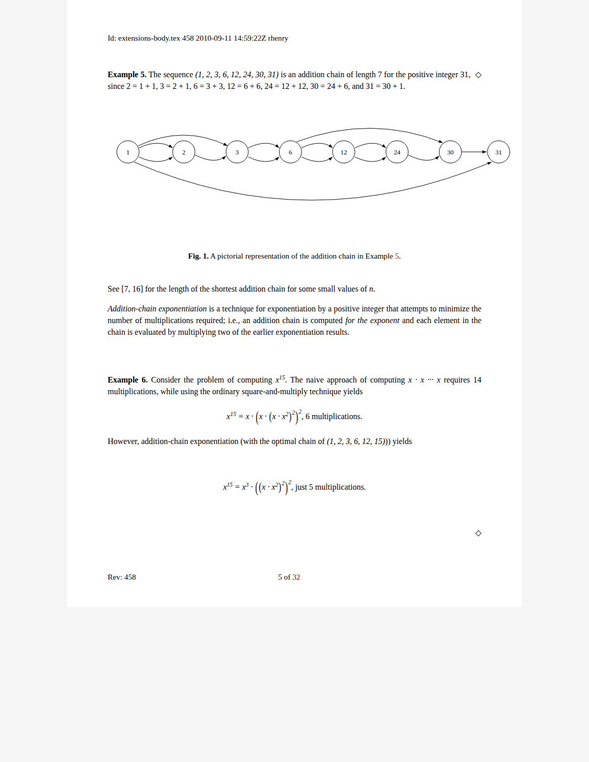Id: extensions-body.tex 458 2010-09-11 14:59:22Z rhenry
◇ Example 5. The sequence (1, 2, 3, 6, 12, 24, 30, 31) is an addition chain of length 7 for the positive integer 31, since 2 = 1 + 1, 3 = 2 + 1, 6 = 3 + 3, 12 = 6 + 6, 24 = 12 + 12, 30 = 24 + 6, and 31 = 30 + 1.
1 2 3 6 12 24 30 31
Fig. 1. A pictorial representation of the addition chain in Example 5.
See [7, 16] for the length of the shortest addition chain for some small values of n.
Addition-chain exponentiation is a technique for exponentiation by a positive integer that attempts to minimize the number of multiplications required; i.e., an addition chain is computed for the exponent and each element in the chain is evaluated by multiplying two of the earlier exponentiation results.
Example 6. Consider the problem of computing x15. The naive approach of computing x · x ··· x requires 14 multiplications, while using the ordinary square-and-multiply technique yields
x15 = x · (x · (x · x2) 2) 2, 6 multiplications.
However, addition-chain exponentiation (with the optimal chain of (1, 2, 3, 6, 12, 15))) yields
x15 = x3 · ((x · x2) 2) 2, just 5 multiplications.
◇
Rev: 458
5 of 32